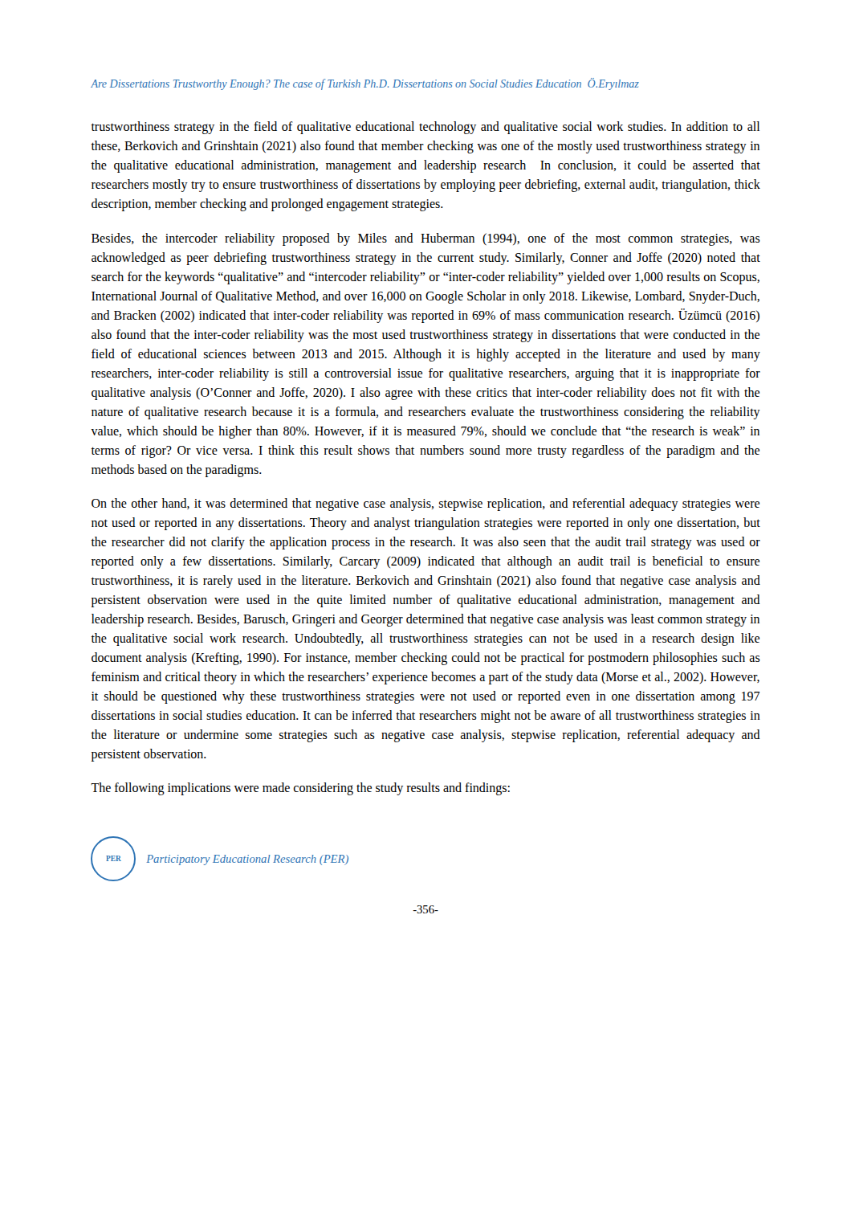Are Dissertations Trustworthy Enough? The case of Turkish Ph.D. Dissertations on Social Studies Education Ö.Eryılmaz
trustworthiness strategy in the field of qualitative educational technology and qualitative social work studies. In addition to all these, Berkovich and Grinshtain (2021) also found that member checking was one of the mostly used trustworthiness strategy in the qualitative educational administration, management and leadership research In conclusion, it could be asserted that researchers mostly try to ensure trustworthiness of dissertations by employing peer debriefing, external audit, triangulation, thick description, member checking and prolonged engagement strategies.
Besides, the intercoder reliability proposed by Miles and Huberman (1994), one of the most common strategies, was acknowledged as peer debriefing trustworthiness strategy in the current study. Similarly, Conner and Joffe (2020) noted that search for the keywords “qualitative” and “intercoder reliability” or “inter-coder reliability” yielded over 1,000 results on Scopus, International Journal of Qualitative Method, and over 16,000 on Google Scholar in only 2018. Likewise, Lombard, Snyder-Duch, and Bracken (2002) indicated that inter-coder reliability was reported in 69% of mass communication research. Üzümcü (2016) also found that the inter-coder reliability was the most used trustworthiness strategy in dissertations that were conducted in the field of educational sciences between 2013 and 2015. Although it is highly accepted in the literature and used by many researchers, inter-coder reliability is still a controversial issue for qualitative researchers, arguing that it is inappropriate for qualitative analysis (O’Conner and Joffe, 2020). I also agree with these critics that inter-coder reliability does not fit with the nature of qualitative research because it is a formula, and researchers evaluate the trustworthiness considering the reliability value, which should be higher than 80%. However, if it is measured 79%, should we conclude that “the research is weak” in terms of rigor? Or vice versa. I think this result shows that numbers sound more trusty regardless of the paradigm and the methods based on the paradigms.
On the other hand, it was determined that negative case analysis, stepwise replication, and referential adequacy strategies were not used or reported in any dissertations. Theory and analyst triangulation strategies were reported in only one dissertation, but the researcher did not clarify the application process in the research. It was also seen that the audit trail strategy was used or reported only a few dissertations. Similarly, Carcary (2009) indicated that although an audit trail is beneficial to ensure trustworthiness, it is rarely used in the literature. Berkovich and Grinshtain (2021) also found that negative case analysis and persistent observation were used in the quite limited number of qualitative educational administration, management and leadership research. Besides, Barusch, Gringeri and Georger determined that negative case analysis was least common strategy in the qualitative social work research. Undoubtedly, all trustworthiness strategies can not be used in a research design like document analysis (Krefting, 1990). For instance, member checking could not be practical for postmodern philosophies such as feminism and critical theory in which the researchers’ experience becomes a part of the study data (Morse et al., 2002). However, it should be questioned why these trustworthiness strategies were not used or reported even in one dissertation among 197 dissertations in social studies education. It can be inferred that researchers might not be aware of all trustworthiness strategies in the literature or undermine some strategies such as negative case analysis, stepwise replication, referential adequacy and persistent observation.
The following implications were made considering the study results and findings:
PER
Participatory Educational Research (PER)
-356-